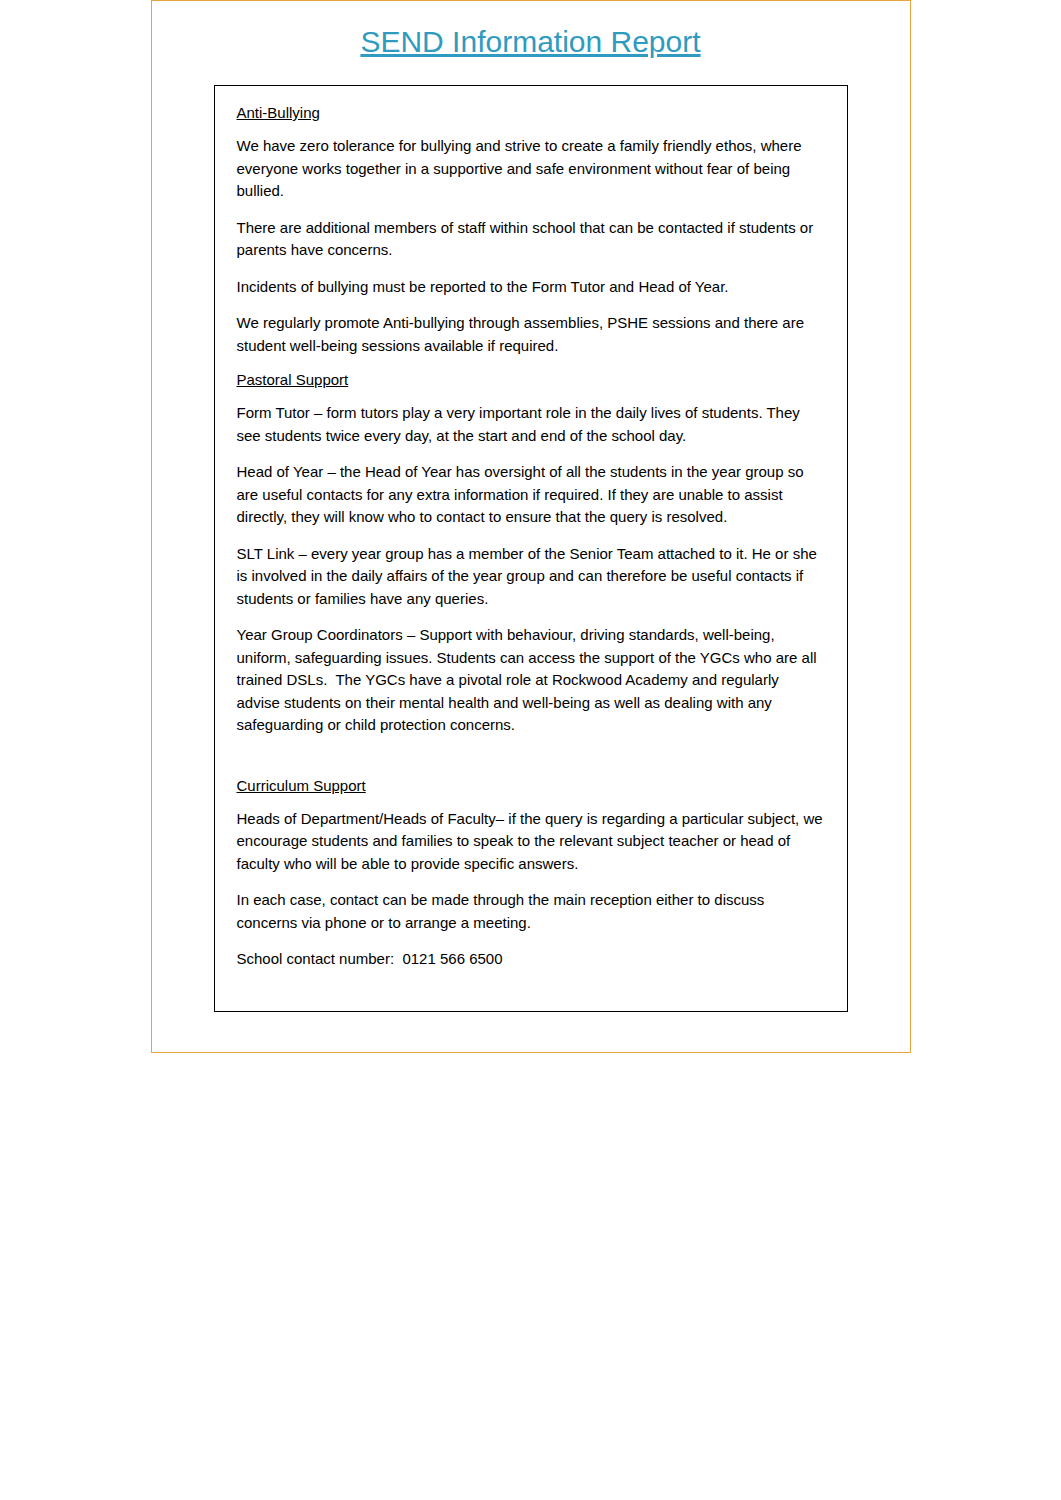SEND Information Report
Anti-Bullying
We have zero tolerance for bullying and strive to create a family friendly ethos, where everyone works together in a supportive and safe environment without fear of being bullied.
There are additional members of staff within school that can be contacted if students or parents have concerns.
Incidents of bullying must be reported to the Form Tutor and Head of Year.
We regularly promote Anti-bullying through assemblies, PSHE sessions and there are student well-being sessions available if required.
Pastoral Support
Form Tutor – form tutors play a very important role in the daily lives of students. They see students twice every day, at the start and end of the school day.
Head of Year – the Head of Year has oversight of all the students in the year group so are useful contacts for any extra information if required. If they are unable to assist directly, they will know who to contact to ensure that the query is resolved.
SLT Link – every year group has a member of the Senior Team attached to it. He or she is involved in the daily affairs of the year group and can therefore be useful contacts if students or families have any queries.
Year Group Coordinators – Support with behaviour, driving standards, well-being, uniform, safeguarding issues. Students can access the support of the YGCs who are all trained DSLs. The YGCs have a pivotal role at Rockwood Academy and regularly advise students on their mental health and well-being as well as dealing with any safeguarding or child protection concerns.
Curriculum Support
Heads of Department/Heads of Faculty– if the query is regarding a particular subject, we encourage students and families to speak to the relevant subject teacher or head of faculty who will be able to provide specific answers.
In each case, contact can be made through the main reception either to discuss concerns via phone or to arrange a meeting.
School contact number: 0121 566 6500